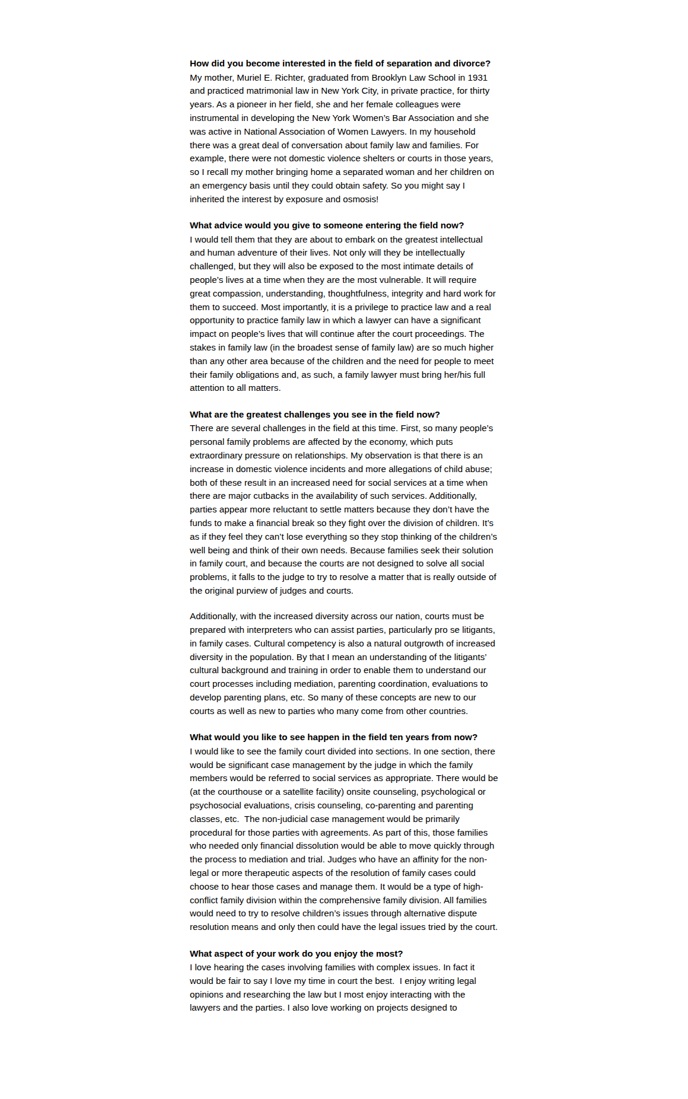How did you become interested in the field of separation and divorce?
My mother, Muriel E. Richter, graduated from Brooklyn Law School in 1931 and practiced matrimonial law in New York City, in private practice, for thirty years. As a pioneer in her field, she and her female colleagues were instrumental in developing the New York Women’s Bar Association and she was active in National Association of Women Lawyers. In my household there was a great deal of conversation about family law and families. For example, there were not domestic violence shelters or courts in those years, so I recall my mother bringing home a separated woman and her children on an emergency basis until they could obtain safety. So you might say I inherited the interest by exposure and osmosis!
What advice would you give to someone entering the field now?
I would tell them that they are about to embark on the greatest intellectual and human adventure of their lives. Not only will they be intellectually challenged, but they will also be exposed to the most intimate details of people’s lives at a time when they are the most vulnerable. It will require great compassion, understanding, thoughtfulness, integrity and hard work for them to succeed. Most importantly, it is a privilege to practice law and a real opportunity to practice family law in which a lawyer can have a significant impact on people’s lives that will continue after the court proceedings. The stakes in family law (in the broadest sense of family law) are so much higher than any other area because of the children and the need for people to meet their family obligations and, as such, a family lawyer must bring her/his full attention to all matters.
What are the greatest challenges you see in the field now?
There are several challenges in the field at this time. First, so many people’s personal family problems are affected by the economy, which puts extraordinary pressure on relationships. My observation is that there is an increase in domestic violence incidents and more allegations of child abuse; both of these result in an increased need for social services at a time when there are major cutbacks in the availability of such services. Additionally, parties appear more reluctant to settle matters because they don’t have the funds to make a financial break so they fight over the division of children. It’s as if they feel they can’t lose everything so they stop thinking of the children’s well being and think of their own needs. Because families seek their solution in family court, and because the courts are not designed to solve all social problems, it falls to the judge to try to resolve a matter that is really outside of the original purview of judges and courts.
Additionally, with the increased diversity across our nation, courts must be prepared with interpreters who can assist parties, particularly pro se litigants, in family cases. Cultural competency is also a natural outgrowth of increased diversity in the population. By that I mean an understanding of the litigants’ cultural background and training in order to enable them to understand our court processes including mediation, parenting coordination, evaluations to develop parenting plans, etc. So many of these concepts are new to our courts as well as new to parties who many come from other countries.
What would you like to see happen in the field ten years from now?
I would like to see the family court divided into sections. In one section, there would be significant case management by the judge in which the family members would be referred to social services as appropriate. There would be (at the courthouse or a satellite facility) onsite counseling, psychological or psychosocial evaluations, crisis counseling, co-parenting and parenting classes, etc. The non-judicial case management would be primarily procedural for those parties with agreements. As part of this, those families who needed only financial dissolution would be able to move quickly through the process to mediation and trial. Judges who have an affinity for the non-legal or more therapeutic aspects of the resolution of family cases could choose to hear those cases and manage them. It would be a type of high-conflict family division within the comprehensive family division. All families would need to try to resolve children’s issues through alternative dispute resolution means and only then could have the legal issues tried by the court.
What aspect of your work do you enjoy the most?
I love hearing the cases involving families with complex issues. In fact it would be fair to say I love my time in court the best. I enjoy writing legal opinions and researching the law but I most enjoy interacting with the lawyers and the parties. I also love working on projects designed to